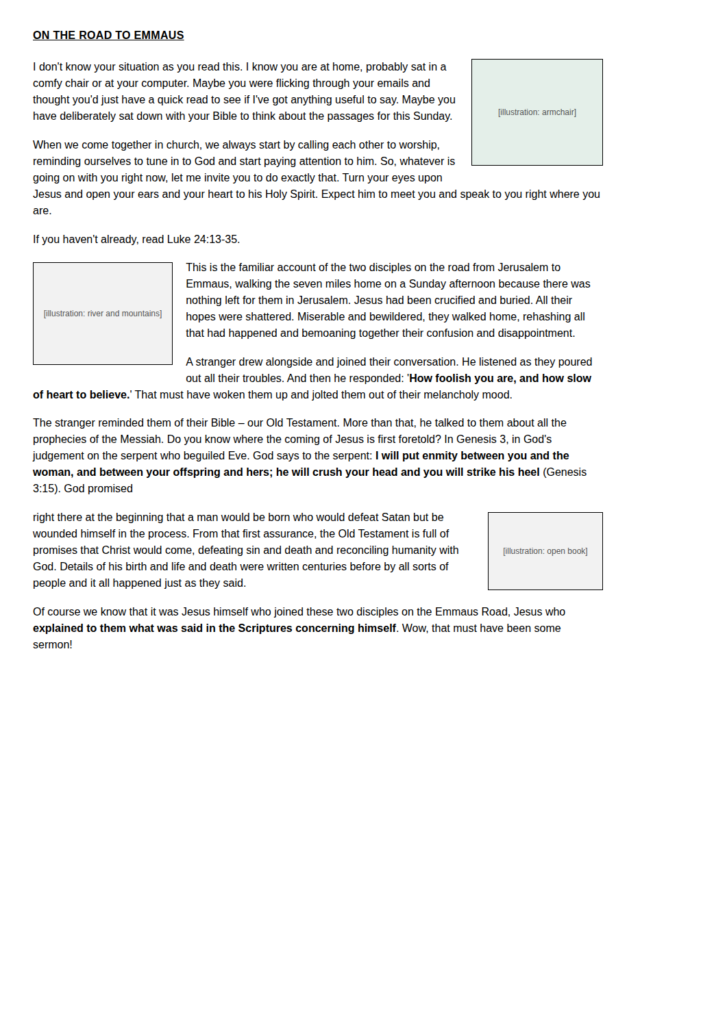ON THE ROAD TO EMMAUS
[illustration: armchair]
I don't know your situation as you read this. I know you are at home, probably sat in a comfy chair or at your computer. Maybe you were flicking through your emails and thought you'd just have a quick read to see if I've got anything useful to say. Maybe you have deliberately sat down with your Bible to think about the passages for this Sunday.
When we come together in church, we always start by calling each other to worship, reminding ourselves to tune in to God and start paying attention to him. So, whatever is going on with you right now, let me invite you to do exactly that. Turn your eyes upon Jesus and open your ears and your heart to his Holy Spirit. Expect him to meet you and speak to you right where you are.
If you haven't already, read Luke 24:13-35.
[illustration: river and mountains]
This is the familiar account of the two disciples on the road from Jerusalem to Emmaus, walking the seven miles home on a Sunday afternoon because there was nothing left for them in Jerusalem. Jesus had been crucified and buried. All their hopes were shattered. Miserable and bewildered, they walked home, rehashing all that had happened and bemoaning together their confusion and disappointment.
A stranger drew alongside and joined their conversation. He listened as they poured out all their troubles. And then he responded: 'How foolish you are, and how slow of heart to believe.' That must have woken them up and jolted them out of their melancholy mood.
The stranger reminded them of their Bible – our Old Testament. More than that, he talked to them about all the prophecies of the Messiah. Do you know where the coming of Jesus is first foretold? In Genesis 3, in God's judgement on the serpent who beguiled Eve. God says to the serpent: I will put enmity between you and the woman, and between your offspring and hers; he will crush your head and you will strike his heel (Genesis 3:15). God promised
[illustration: open book]
right there at the beginning that a man would be born who would defeat Satan but be wounded himself in the process. From that first assurance, the Old Testament is full of promises that Christ would come, defeating sin and death and reconciling humanity with God. Details of his birth and life and death were written centuries before by all sorts of people and it all happened just as they said.
Of course we know that it was Jesus himself who joined these two disciples on the Emmaus Road, Jesus who explained to them what was said in the Scriptures concerning himself. Wow, that must have been some sermon!